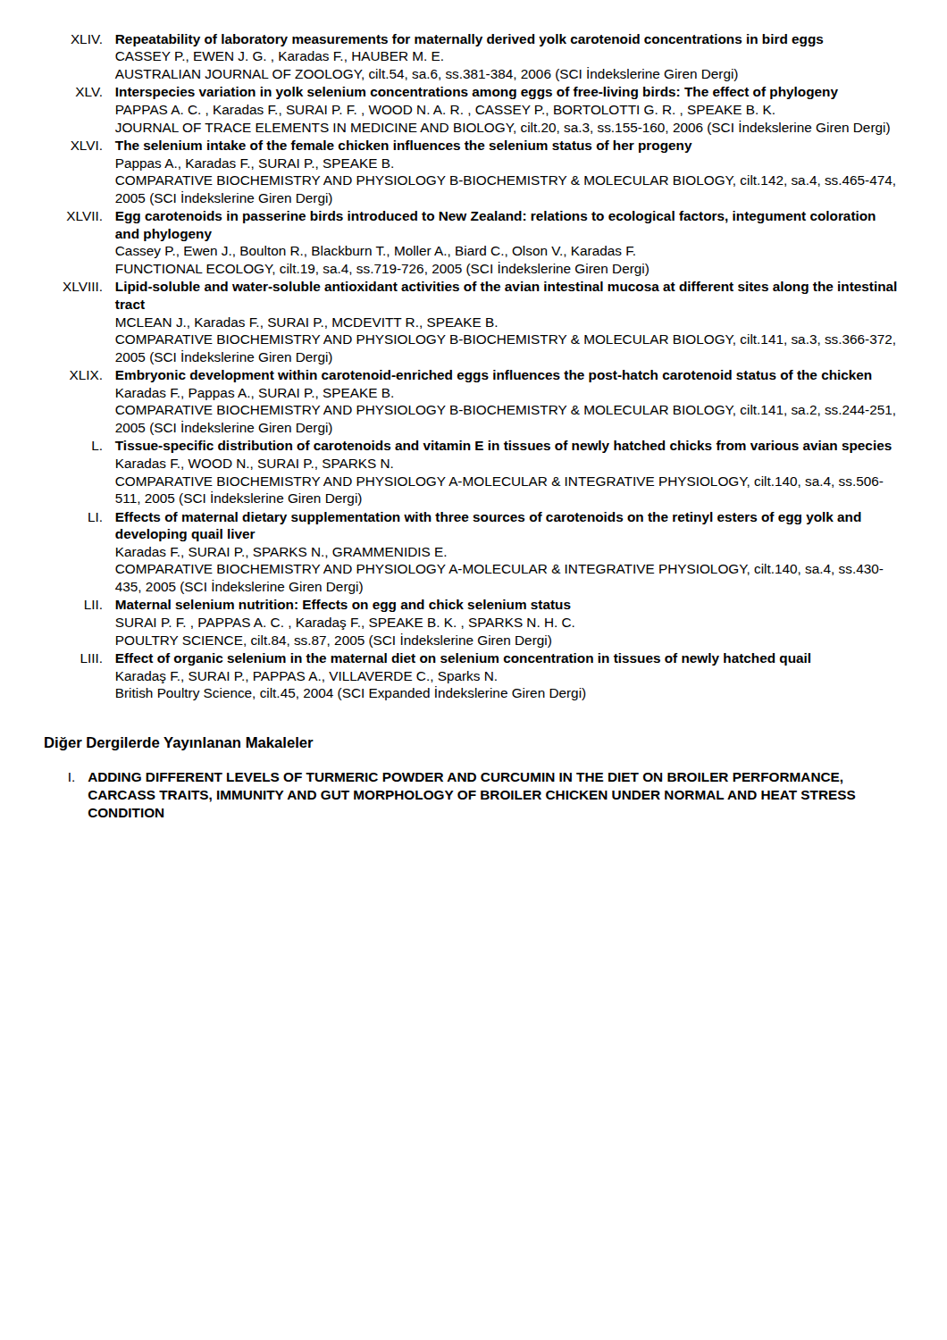XLIV.
Repeatability of laboratory measurements for maternally derived yolk carotenoid concentrations in bird eggs
CASSEY P., EWEN J. G. , Karadas F., HAUBER M. E.
AUSTRALIAN JOURNAL OF ZOOLOGY, cilt.54, sa.6, ss.381-384, 2006 (SCI İndekslerine Giren Dergi)
XLV.
Interspecies variation in yolk selenium concentrations among eggs of free-living birds: The effect of phylogeny
PAPPAS A. C. , Karadas F., SURAI P. F. , WOOD N. A. R. , CASSEY P., BORTOLOTTI G. R. , SPEAKE B. K.
JOURNAL OF TRACE ELEMENTS IN MEDICINE AND BIOLOGY, cilt.20, sa.3, ss.155-160, 2006 (SCI İndekslerine Giren Dergi)
XLVI.
The selenium intake of the female chicken influences the selenium status of her progeny
Pappas A., Karadas F., SURAI P., SPEAKE B.
COMPARATIVE BIOCHEMISTRY AND PHYSIOLOGY B-BIOCHEMISTRY & MOLECULAR BIOLOGY, cilt.142, sa.4, ss.465-474, 2005 (SCI İndekslerine Giren Dergi)
XLVII.
Egg carotenoids in passerine birds introduced to New Zealand: relations to ecological factors, integument coloration and phylogeny
Cassey P., Ewen J., Boulton R., Blackburn T., Moller A., Biard C., Olson V., Karadas F.
FUNCTIONAL ECOLOGY, cilt.19, sa.4, ss.719-726, 2005 (SCI İndekslerine Giren Dergi)
XLVIII.
Lipid-soluble and water-soluble antioxidant activities of the avian intestinal mucosa at different sites along the intestinal tract
MCLEAN J., Karadas F., SURAI P., MCDEVITT R., SPEAKE B.
COMPARATIVE BIOCHEMISTRY AND PHYSIOLOGY B-BIOCHEMISTRY & MOLECULAR BIOLOGY, cilt.141, sa.3, ss.366-372, 2005 (SCI İndekslerine Giren Dergi)
XLIX.
Embryonic development within carotenoid-enriched eggs influences the post-hatch carotenoid status of the chicken
Karadas F., Pappas A., SURAI P., SPEAKE B.
COMPARATIVE BIOCHEMISTRY AND PHYSIOLOGY B-BIOCHEMISTRY & MOLECULAR BIOLOGY, cilt.141, sa.2, ss.244-251, 2005 (SCI İndekslerine Giren Dergi)
L.
Tissue-specific distribution of carotenoids and vitamin E in tissues of newly hatched chicks from various avian species
Karadas F., WOOD N., SURAI P., SPARKS N.
COMPARATIVE BIOCHEMISTRY AND PHYSIOLOGY A-MOLECULAR & INTEGRATIVE PHYSIOLOGY, cilt.140, sa.4, ss.506-511, 2005 (SCI İndekslerine Giren Dergi)
LI.
Effects of maternal dietary supplementation with three sources of carotenoids on the retinyl esters of egg yolk and developing quail liver
Karadas F., SURAI P., SPARKS N., GRAMMENIDIS E.
COMPARATIVE BIOCHEMISTRY AND PHYSIOLOGY A-MOLECULAR & INTEGRATIVE PHYSIOLOGY, cilt.140, sa.4, ss.430-435, 2005 (SCI İndekslerine Giren Dergi)
LII.
Maternal selenium nutrition: Effects on egg and chick selenium status
SURAI P. F. , PAPPAS A. C. , Karadaş F., SPEAKE B. K. , SPARKS N. H. C.
POULTRY SCIENCE, cilt.84, ss.87, 2005 (SCI İndekslerine Giren Dergi)
LIII.
Effect of organic selenium in the maternal diet on selenium concentration in tissues of newly hatched quail
Karadaş F., SURAI P., PAPPAS A., VILLAVERDE C., Sparks N.
British Poultry Science, cilt.45, 2004 (SCI Expanded İndekslerine Giren Dergi)
Diğer Dergilerde Yayınlanan Makaleler
I.
ADDING DIFFERENT LEVELS OF TURMERIC POWDER AND CURCUMIN IN THE DIET ON BROILER PERFORMANCE, CARCASS TRAITS, IMMUNITY AND GUT MORPHOLOGY OF BROILER CHICKEN UNDER NORMAL AND HEAT STRESS CONDITION